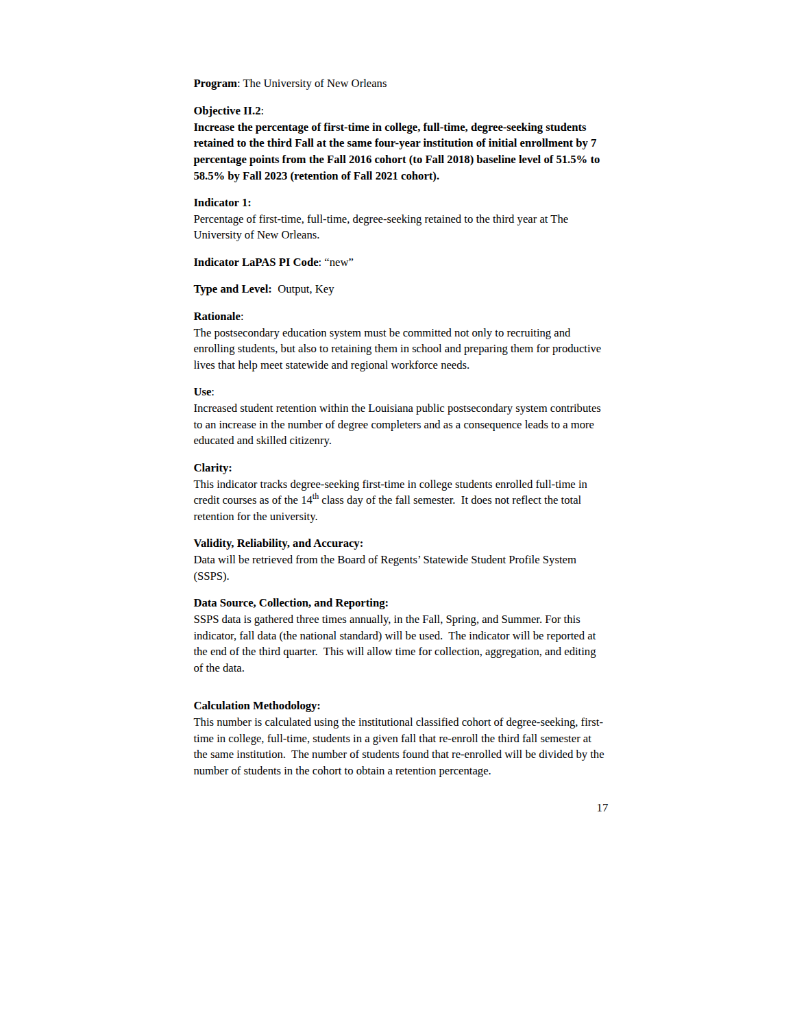Program: The University of New Orleans
Objective II.2:
Increase the percentage of first-time in college, full-time, degree-seeking students retained to the third Fall at the same four-year institution of initial enrollment by 7 percentage points from the Fall 2016 cohort (to Fall 2018) baseline level of 51.5% to 58.5% by Fall 2023 (retention of Fall 2021 cohort).
Indicator 1:
Percentage of first-time, full-time, degree-seeking retained to the third year at The University of New Orleans.
Indicator LaPAS PI Code: “new”
Type and Level: Output, Key
Rationale:
The postsecondary education system must be committed not only to recruiting and enrolling students, but also to retaining them in school and preparing them for productive lives that help meet statewide and regional workforce needs.
Use:
Increased student retention within the Louisiana public postsecondary system contributes to an increase in the number of degree completers and as a consequence leads to a more educated and skilled citizenry.
Clarity:
This indicator tracks degree-seeking first-time in college students enrolled full-time in credit courses as of the 14th class day of the fall semester. It does not reflect the total retention for the university.
Validity, Reliability, and Accuracy:
Data will be retrieved from the Board of Regents’ Statewide Student Profile System (SSPS).
Data Source, Collection, and Reporting:
SSPS data is gathered three times annually, in the Fall, Spring, and Summer. For this indicator, fall data (the national standard) will be used. The indicator will be reported at the end of the third quarter. This will allow time for collection, aggregation, and editing of the data.
Calculation Methodology:
This number is calculated using the institutional classified cohort of degree-seeking, first-time in college, full-time, students in a given fall that re-enroll the third fall semester at the same institution. The number of students found that re-enrolled will be divided by the number of students in the cohort to obtain a retention percentage.
17